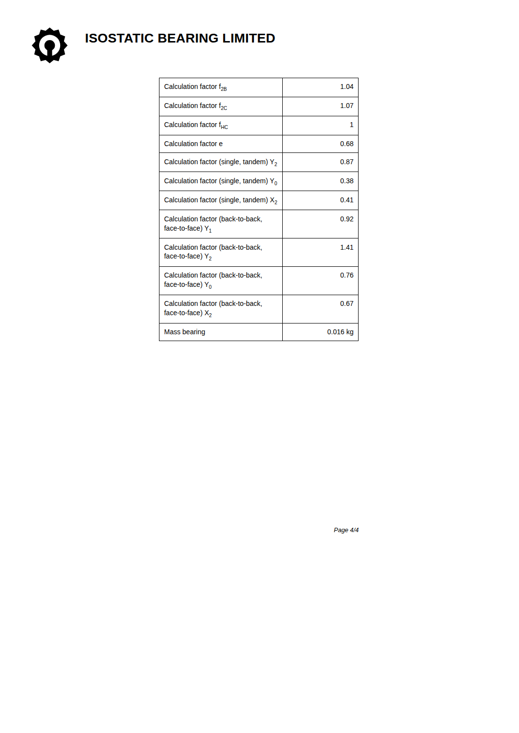ISOSTATIC BEARING LIMITED
| Calculation factor f 2B | 1.04 |
| Calculation factor f 2C | 1.07 |
| Calculation factor f HC | 1 |
| Calculation factor e | 0.68 |
| Calculation factor (single, tandem) Y 2 | 0.87 |
| Calculation factor (single, tandem) Y 0 | 0.38 |
| Calculation factor (single, tandem) X 2 | 0.41 |
| Calculation factor (back-to-back, face-to-face) Y 1 | 0.92 |
| Calculation factor (back-to-back, face-to-face) Y 2 | 1.41 |
| Calculation factor (back-to-back, face-to-face) Y 0 | 0.76 |
| Calculation factor (back-to-back, face-to-face) X 2 | 0.67 |
| Mass bearing | 0.016 kg |
Page 4/4